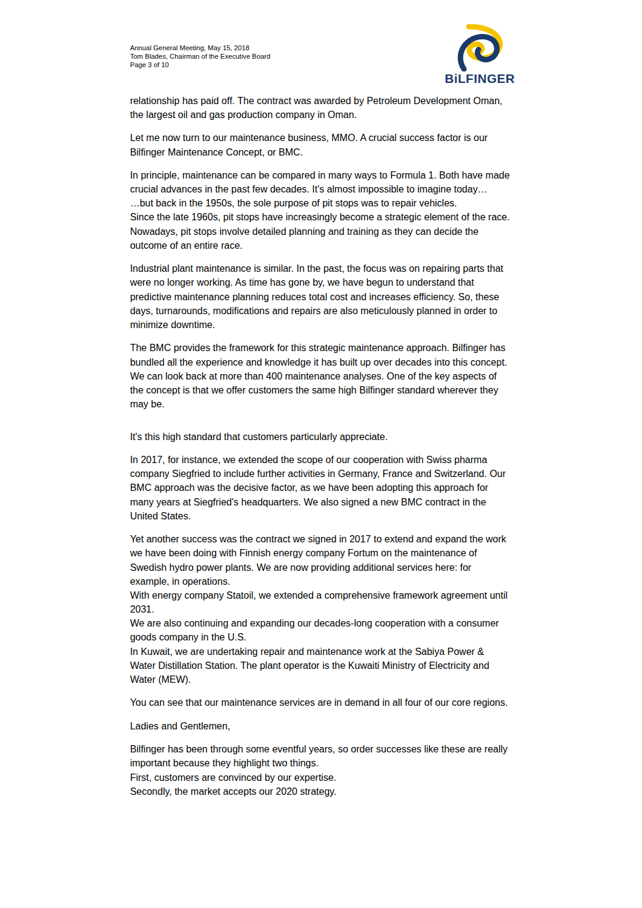BiLFINGER
Annual General Meeting, May 15, 2018
Tom Blades, Chairman of the Executive Board
Page 3 of 10
relationship has paid off. The contract was awarded by Petroleum Development Oman, the largest oil and gas production company in Oman.
Let me now turn to our maintenance business, MMO. A crucial success factor is our Bilfinger Maintenance Concept, or BMC.
In principle, maintenance can be compared in many ways to Formula 1. Both have made crucial advances in the past few decades. It's almost impossible to imagine today…
…but back in the 1950s, the sole purpose of pit stops was to repair vehicles.
Since the late 1960s, pit stops have increasingly become a strategic element of the race. Nowadays, pit stops involve detailed planning and training as they can decide the outcome of an entire race.
Industrial plant maintenance is similar. In the past, the focus was on repairing parts that were no longer working. As time has gone by, we have begun to understand that predictive maintenance planning reduces total cost and increases efficiency. So, these days, turnarounds, modifications and repairs are also meticulously planned in order to minimize downtime.
The BMC provides the framework for this strategic maintenance approach. Bilfinger has bundled all the experience and knowledge it has built up over decades into this concept. We can look back at more than 400 maintenance analyses. One of the key aspects of the concept is that we offer customers the same high Bilfinger standard wherever they may be.
It's this high standard that customers particularly appreciate.
In 2017, for instance, we extended the scope of our cooperation with Swiss pharma company Siegfried to include further activities in Germany, France and Switzerland. Our BMC approach was the decisive factor, as we have been adopting this approach for many years at Siegfried's headquarters. We also signed a new BMC contract in the United States.
Yet another success was the contract we signed in 2017 to extend and expand the work we have been doing with Finnish energy company Fortum on the maintenance of Swedish hydro power plants. We are now providing additional services here: for example, in operations.
With energy company Statoil, we extended a comprehensive framework agreement until 2031.
We are also continuing and expanding our decades-long cooperation with a consumer goods company in the U.S.
In Kuwait, we are undertaking repair and maintenance work at the Sabiya Power & Water Distillation Station. The plant operator is the Kuwaiti Ministry of Electricity and Water (MEW).
You can see that our maintenance services are in demand in all four of our core regions.
Ladies and Gentlemen,
Bilfinger has been through some eventful years, so order successes like these are really important because they highlight two things.
First, customers are convinced by our expertise.
Secondly, the market accepts our 2020 strategy.